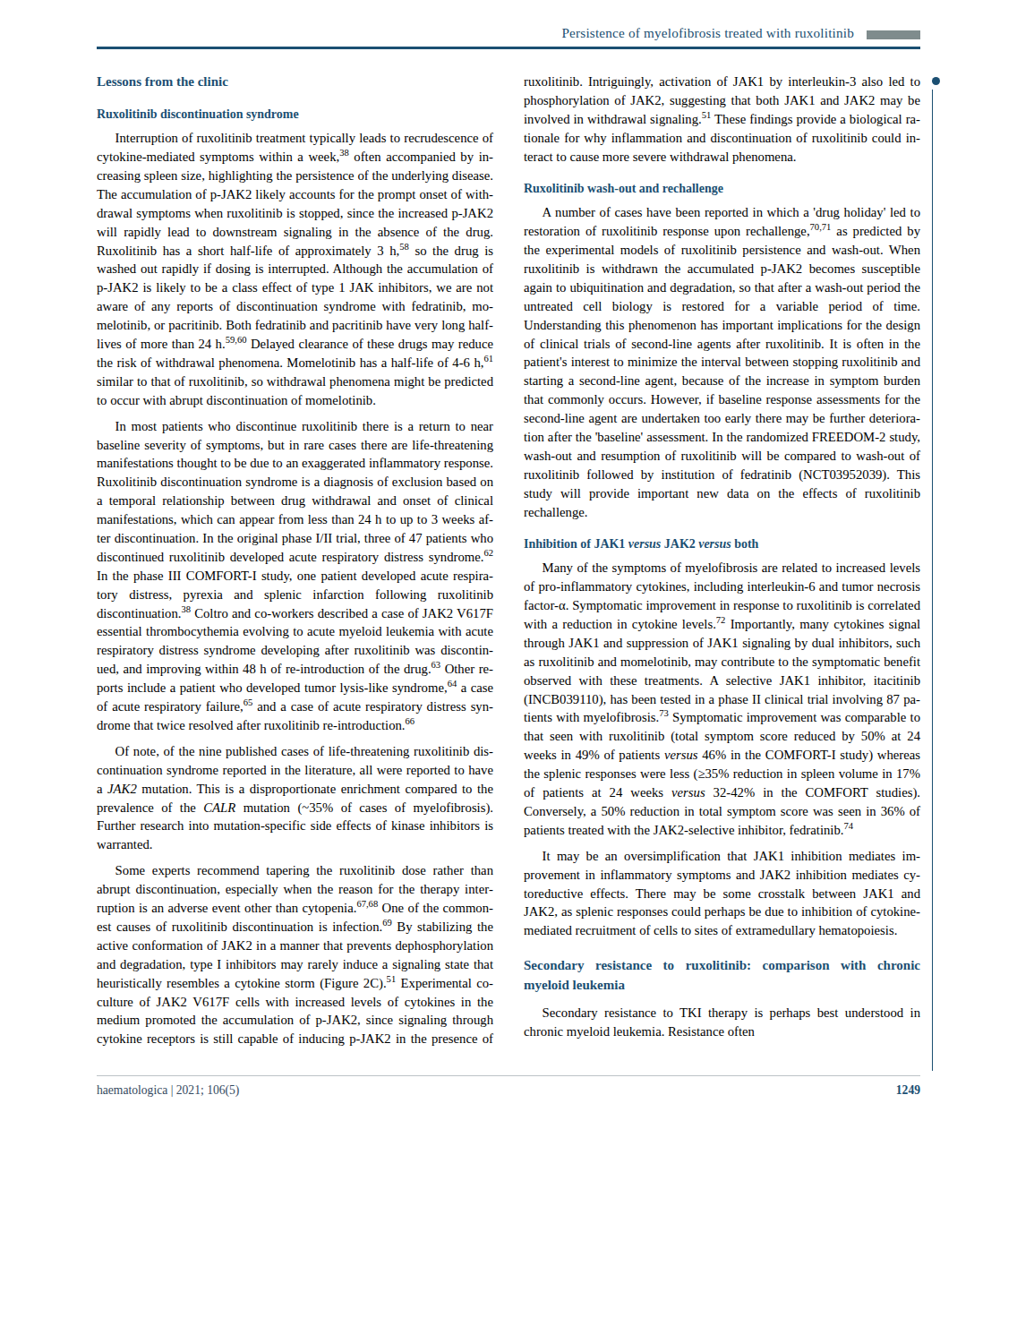Persistence of myelofibrosis treated with ruxolitinib
Lessons from the clinic
Ruxolitinib discontinuation syndrome
Interruption of ruxolitinib treatment typically leads to recrudescence of cytokine-mediated symptoms within a week,38 often accompanied by increasing spleen size, highlighting the persistence of the underlying disease. The accumulation of p-JAK2 likely accounts for the prompt onset of withdrawal symptoms when ruxolitinib is stopped, since the increased p-JAK2 will rapidly lead to downstream signaling in the absence of the drug. Ruxolitinib has a short half-life of approximately 3 h,58 so the drug is washed out rapidly if dosing is interrupted. Although the accumulation of p-JAK2 is likely to be a class effect of type 1 JAK inhibitors, we are not aware of any reports of discontinuation syndrome with fedratinib, momelotinib, or pacritinib. Both fedratinib and pacritinib have very long half-lives of more than 24 h.59,60 Delayed clearance of these drugs may reduce the risk of withdrawal phenomena. Momelotinib has a half-life of 4-6 h,61 similar to that of ruxolitinib, so withdrawal phenomena might be predicted to occur with abrupt discontinuation of momelotinib.
In most patients who discontinue ruxolitinib there is a return to near baseline severity of symptoms, but in rare cases there are life-threatening manifestations thought to be due to an exaggerated inflammatory response. Ruxolitinib discontinuation syndrome is a diagnosis of exclusion based on a temporal relationship between drug withdrawal and onset of clinical manifestations, which can appear from less than 24 h to up to 3 weeks after discontinuation. In the original phase I/II trial, three of 47 patients who discontinued ruxolitinib developed acute respiratory distress syndrome.62 In the phase III COMFORT-I study, one patient developed acute respiratory distress, pyrexia and splenic infarction following ruxolitinib discontinuation.38 Coltro and co-workers described a case of JAK2 V617F essential thrombocythemia evolving to acute myeloid leukemia with acute respiratory distress syndrome developing after ruxolitinib was discontinued, and improving within 48 h of re-introduction of the drug.63 Other reports include a patient who developed tumor lysis-like syndrome,64 a case of acute respiratory failure,65 and a case of acute respiratory distress syndrome that twice resolved after ruxolitinib re-introduction.66
Of note, of the nine published cases of life-threatening ruxolitinib discontinuation syndrome reported in the literature, all were reported to have a JAK2 mutation. This is a disproportionate enrichment compared to the prevalence of the CALR mutation (~35% of cases of myelofibrosis). Further research into mutation-specific side effects of kinase inhibitors is warranted.
Some experts recommend tapering the ruxolitinib dose rather than abrupt discontinuation, especially when the reason for the therapy interruption is an adverse event other than cytopenia.67,68 One of the commonest causes of ruxolitinib discontinuation is infection.69 By stabilizing the active conformation of JAK2 in a manner that prevents dephosphorylation and degradation, type I inhibitors may rarely induce a signaling state that heuristically resembles a cytokine storm (Figure 2C).51 Experimental co-culture of JAK2 V617F cells with increased levels of cytokines in the medium promoted the accumulation of p-JAK2, since signaling through cytokine receptors is still capable of inducing p-JAK2 in the presence of ruxolitinib. Intriguingly, activation of JAK1 by interleukin-3 also led to phosphorylation of JAK2, suggesting that both JAK1 and JAK2 may be involved in withdrawal signaling.51 These findings provide a biological rationale for why inflammation and discontinuation of ruxolitinib could interact to cause more severe withdrawal phenomena.
Ruxolitinib wash-out and rechallenge
A number of cases have been reported in which a 'drug holiday' led to restoration of ruxolitinib response upon rechallenge,70,71 as predicted by the experimental models of ruxolitinib persistence and wash-out. When ruxolitinib is withdrawn the accumulated p-JAK2 becomes susceptible again to ubiquitination and degradation, so that after a wash-out period the untreated cell biology is restored for a variable period of time. Understanding this phenomenon has important implications for the design of clinical trials of second-line agents after ruxolitinib. It is often in the patient's interest to minimize the interval between stopping ruxolitinib and starting a second-line agent, because of the increase in symptom burden that commonly occurs. However, if baseline response assessments for the second-line agent are undertaken too early there may be further deterioration after the 'baseline' assessment. In the randomized FREEDOM-2 study, wash-out and resumption of ruxolitinib will be compared to wash-out of ruxolitinib followed by institution of fedratinib (NCT03952039). This study will provide important new data on the effects of ruxolitinib rechallenge.
Inhibition of JAK1 versus JAK2 versus both
Many of the symptoms of myelofibrosis are related to increased levels of pro-inflammatory cytokines, including interleukin-6 and tumor necrosis factor-α. Symptomatic improvement in response to ruxolitinib is correlated with a reduction in cytokine levels.72 Importantly, many cytokines signal through JAK1 and suppression of JAK1 signaling by dual inhibitors, such as ruxolitinib and momelotinib, may contribute to the symptomatic benefit observed with these treatments. A selective JAK1 inhibitor, itacitinib (INCB039110), has been tested in a phase II clinical trial involving 87 patients with myelofibrosis.73 Symptomatic improvement was comparable to that seen with ruxolitinib (total symptom score reduced by 50% at 24 weeks in 49% of patients versus 46% in the COMFORT-I study) whereas the splenic responses were less (≥35% reduction in spleen volume in 17% of patients at 24 weeks versus 32-42% in the COMFORT studies). Conversely, a 50% reduction in total symptom score was seen in 36% of patients treated with the JAK2-selective inhibitor, fedratinib.74
It may be an oversimplification that JAK1 inhibition mediates improvement in inflammatory symptoms and JAK2 inhibition mediates cytoreductive effects. There may be some crosstalk between JAK1 and JAK2, as splenic responses could perhaps be due to inhibition of cytokine-mediated recruitment of cells to sites of extramedullary hematopoiesis.
Secondary resistance to ruxolitinib: comparison with chronic myeloid leukemia
Secondary resistance to TKI therapy is perhaps best understood in chronic myeloid leukemia. Resistance often
haematologica | 2021; 106(5)
1249